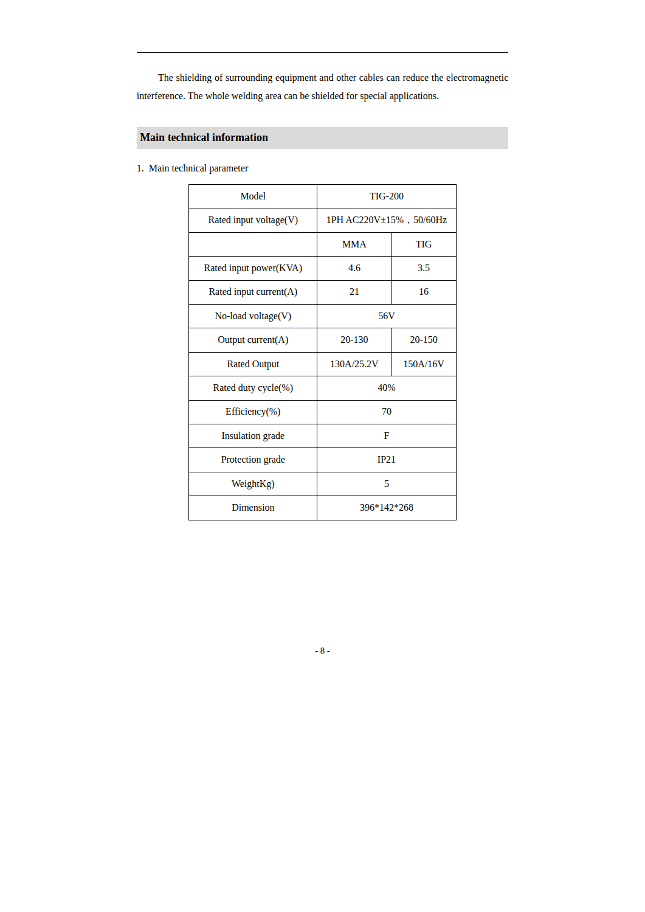The shielding of surrounding equipment and other cables can reduce the electromagnetic interference. The whole welding area can be shielded for special applications.
Main technical information
1. Main technical parameter
| Model | TIG-200 |
| Rated input voltage(V) | 1PH AC220V±15%，50/60Hz |
| | MMA | TIG |
| Rated input power(KVA) | 4.6 | 3.5 |
| Rated input current(A) | 21 | 16 |
| No-load voltage(V) | 56V |
| Output current(A) | 20-130 | 20-150 |
| Rated Output | 130A/25.2V | 150A/16V |
| Rated duty cycle(%) | 40% |
| Efficiency(%) | 70 |
| Insulation grade | F |
| Protection grade | IP21 |
| WeightKg) | 5 |
| Dimension | 396*142*268 |
- 8 -